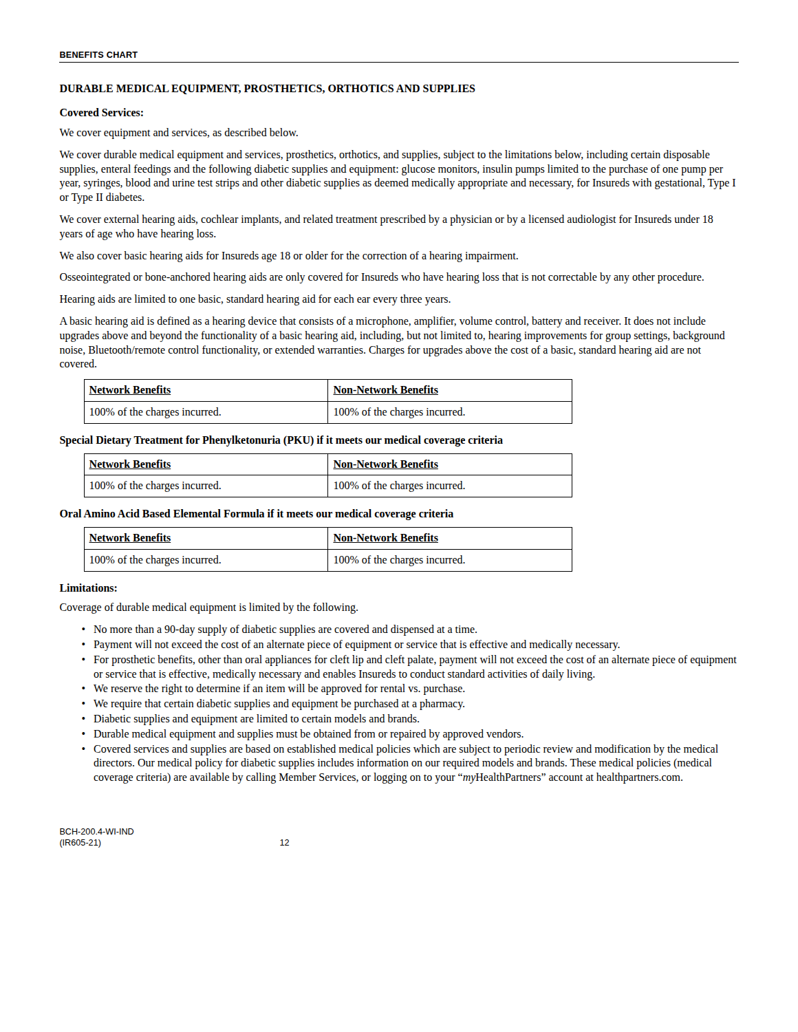BENEFITS CHART
DURABLE MEDICAL EQUIPMENT, PROSTHETICS, ORTHOTICS AND SUPPLIES
Covered Services:
We cover equipment and services, as described below.
We cover durable medical equipment and services, prosthetics, orthotics, and supplies, subject to the limitations below, including certain disposable supplies, enteral feedings and the following diabetic supplies and equipment: glucose monitors, insulin pumps limited to the purchase of one pump per year, syringes, blood and urine test strips and other diabetic supplies as deemed medically appropriate and necessary, for Insureds with gestational, Type I or Type II diabetes.
We cover external hearing aids, cochlear implants, and related treatment prescribed by a physician or by a licensed audiologist for Insureds under 18 years of age who have hearing loss.
We also cover basic hearing aids for Insureds age 18 or older for the correction of a hearing impairment.
Osseointegrated or bone-anchored hearing aids are only covered for Insureds who have hearing loss that is not correctable by any other procedure.
Hearing aids are limited to one basic, standard hearing aid for each ear every three years.
A basic hearing aid is defined as a hearing device that consists of a microphone, amplifier, volume control, battery and receiver. It does not include upgrades above and beyond the functionality of a basic hearing aid, including, but not limited to, hearing improvements for group settings, background noise, Bluetooth/remote control functionality, or extended warranties. Charges for upgrades above the cost of a basic, standard hearing aid are not covered.
| Network Benefits | Non-Network Benefits |
| --- | --- |
| 100% of the charges incurred. | 100% of the charges incurred. |
Special Dietary Treatment for Phenylketonuria (PKU) if it meets our medical coverage criteria
| Network Benefits | Non-Network Benefits |
| --- | --- |
| 100% of the charges incurred. | 100% of the charges incurred. |
Oral Amino Acid Based Elemental Formula if it meets our medical coverage criteria
| Network Benefits | Non-Network Benefits |
| --- | --- |
| 100% of the charges incurred. | 100% of the charges incurred. |
Limitations:
Coverage of durable medical equipment is limited by the following.
No more than a 90-day supply of diabetic supplies are covered and dispensed at a time.
Payment will not exceed the cost of an alternate piece of equipment or service that is effective and medically necessary.
For prosthetic benefits, other than oral appliances for cleft lip and cleft palate, payment will not exceed the cost of an alternate piece of equipment or service that is effective, medically necessary and enables Insureds to conduct standard activities of daily living.
We reserve the right to determine if an item will be approved for rental vs. purchase.
We require that certain diabetic supplies and equipment be purchased at a pharmacy.
Diabetic supplies and equipment are limited to certain models and brands.
Durable medical equipment and supplies must be obtained from or repaired by approved vendors.
Covered services and supplies are based on established medical policies which are subject to periodic review and modification by the medical directors. Our medical policy for diabetic supplies includes information on our required models and brands. These medical policies (medical coverage criteria) are available by calling Member Services, or logging on to your “my HealthPartners” account at healthpartners.com.
BCH-200.4-WI-IND
(IR605-21) 12